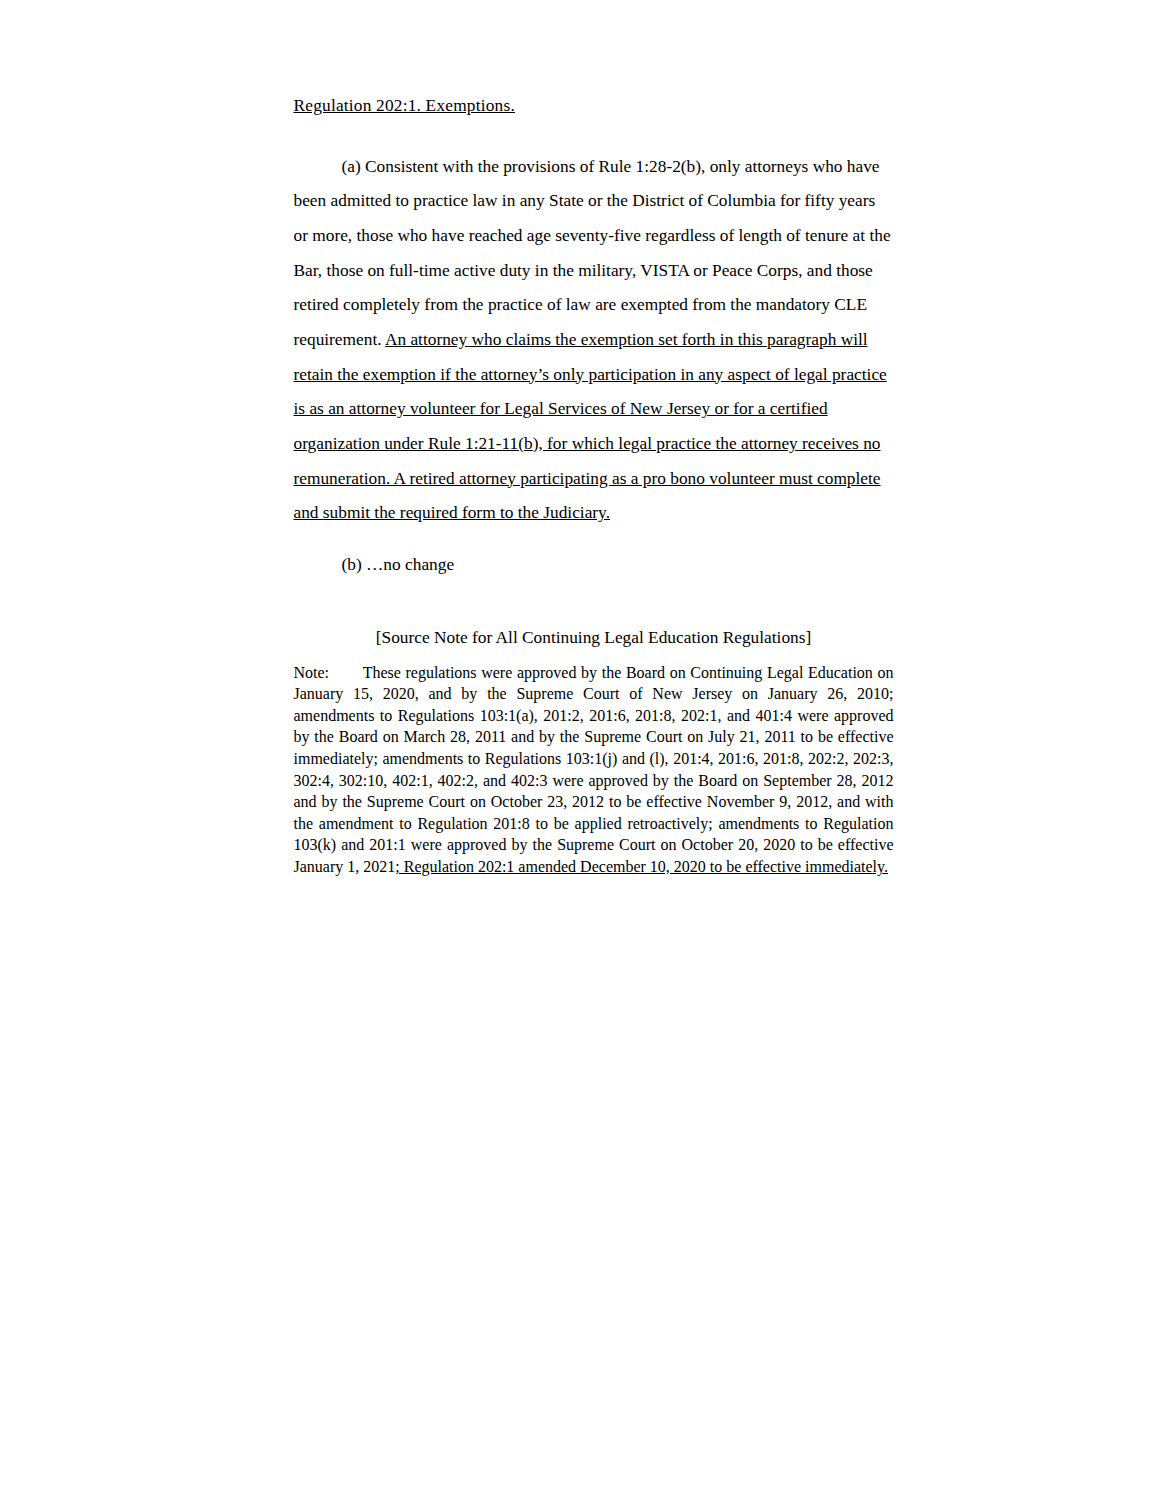Regulation 202:1. Exemptions.
(a) Consistent with the provisions of Rule 1:28-2(b), only attorneys who have been admitted to practice law in any State or the District of Columbia for fifty years or more, those who have reached age seventy-five regardless of length of tenure at the Bar, those on full-time active duty in the military, VISTA or Peace Corps, and those retired completely from the practice of law are exempted from the mandatory CLE requirement. An attorney who claims the exemption set forth in this paragraph will retain the exemption if the attorney’s only participation in any aspect of legal practice is as an attorney volunteer for Legal Services of New Jersey or for a certified organization under Rule 1:21-11(b), for which legal practice the attorney receives no remuneration. A retired attorney participating as a pro bono volunteer must complete and submit the required form to the Judiciary.
(b) …no change
[Source Note for All Continuing Legal Education Regulations]
Note: These regulations were approved by the Board on Continuing Legal Education on January 15, 2020, and by the Supreme Court of New Jersey on January 26, 2010; amendments to Regulations 103:1(a), 201:2, 201:6, 201:8, 202:1, and 401:4 were approved by the Board on March 28, 2011 and by the Supreme Court on July 21, 2011 to be effective immediately; amendments to Regulations 103:1(j) and (l), 201:4, 201:6, 201:8, 202:2, 202:3, 302:4, 302:10, 402:1, 402:2, and 402:3 were approved by the Board on September 28, 2012 and by the Supreme Court on October 23, 2012 to be effective November 9, 2012, and with the amendment to Regulation 201:8 to be applied retroactively; amendments to Regulation 103(k) and 201:1 were approved by the Supreme Court on October 20, 2020 to be effective January 1, 2021; Regulation 202:1 amended December 10, 2020 to be effective immediately.